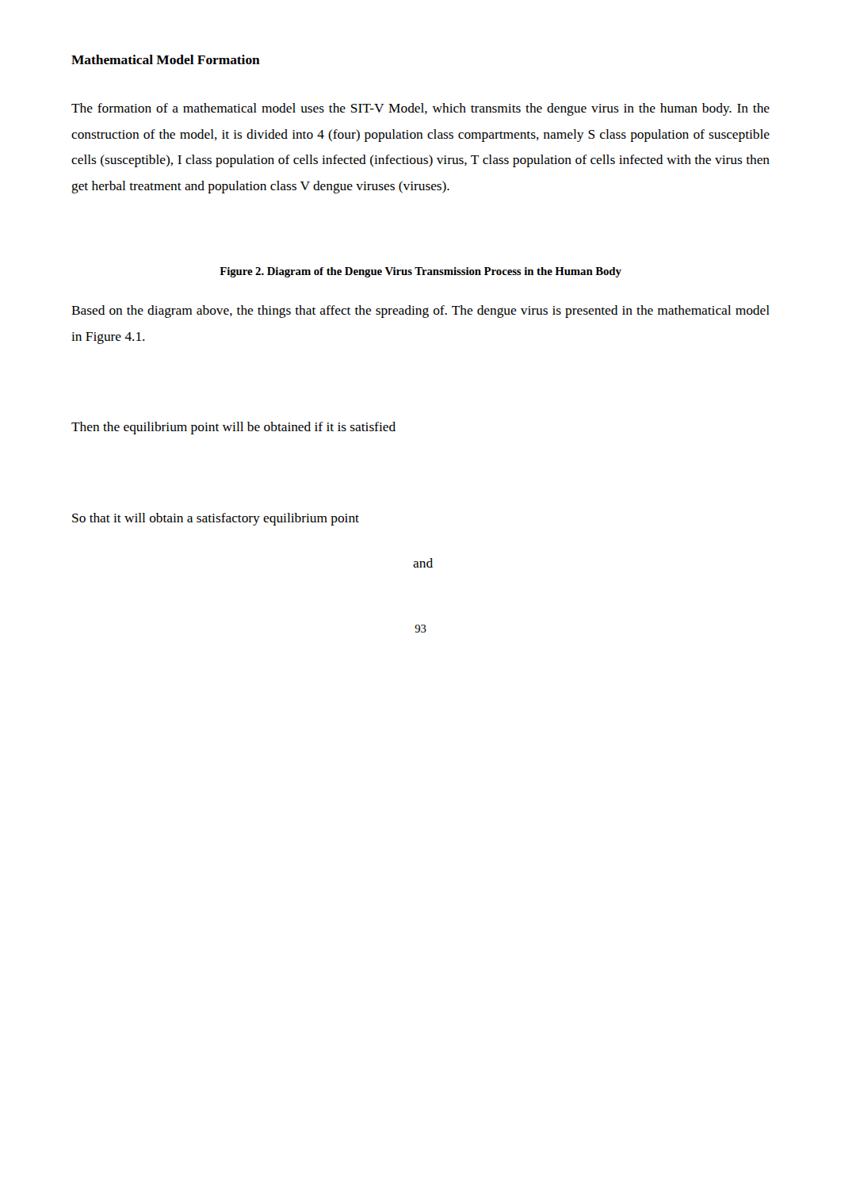Mathematical Model Formation
The formation of a mathematical model uses the SIT-V Model, which transmits the dengue virus in the human body. In the construction of the model, it is divided into 4 (four) population class compartments, namely S class population of susceptible cells (susceptible), I class population of cells infected (infectious) virus, T class population of cells infected with the virus then get herbal treatment and population class V dengue viruses (viruses).
Figure 2. Diagram of the Dengue Virus Transmission Process in the Human Body
Based on the diagram above, the things that affect the spreading of. The dengue virus is presented in the mathematical model in Figure 4.1.
Then the equilibrium point will be obtained if it is satisfied
So that it will obtain a satisfactory equilibrium point
and
93